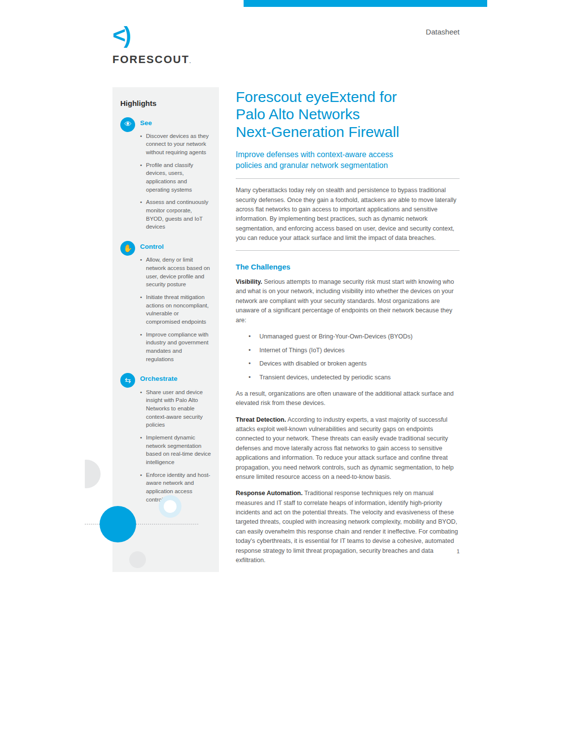<)
FORESCOUT.
Datasheet
Highlights
👁
See
Discover devices as they connect to your network without requiring agents
Profile and classify devices, users, applications and operating systems
Assess and continuously monitor corporate, BYOD, guests and IoT devices
✋
Control
Allow, deny or limit network access based on user, device profile and security posture
Initiate threat mitigation actions on noncompliant, vulnerable or compromised endpoints
Improve compliance with industry and government mandates and regulations
⇆
Orchestrate
Share user and device insight with Palo Alto Networks to enable context-aware security policies
Implement dynamic network segmentation based on real-time device intelligence
Enforce identity and host-aware network and application access controls
Forescout eyeExtend for Palo Alto Networks Next-Generation Firewall
Improve defenses with context-aware access
policies and granular network segmentation
Many cyberattacks today rely on stealth and persistence to bypass traditional security defenses. Once they gain a foothold, attackers are able to move laterally across flat networks to gain access to important applications and sensitive information. By implementing best practices, such as dynamic network segmentation, and enforcing access based on user, device and security context, you can reduce your attack surface and limit the impact of data breaches.
The Challenges
Visibility. Serious attempts to manage security risk must start with knowing who and what is on your network, including visibility into whether the devices on your network are compliant with your security standards. Most organizations are unaware of a significant percentage of endpoints on their network because they are:
Unmanaged guest or Bring-Your-Own-Devices (BYODs)
Internet of Things (IoT) devices
Devices with disabled or broken agents
Transient devices, undetected by periodic scans
As a result, organizations are often unaware of the additional attack surface and elevated risk from these devices.
Threat Detection. According to industry experts, a vast majority of successful attacks exploit well-known vulnerabilities and security gaps on endpoints connected to your network. These threats can easily evade traditional security defenses and move laterally across flat networks to gain access to sensitive applications and information. To reduce your attack surface and confine threat propagation, you need network controls, such as dynamic segmentation, to help ensure limited resource access on a need-to-know basis.
Response Automation. Traditional response techniques rely on manual measures and IT staff to correlate heaps of information, identify high-priority incidents and act on the potential threats. The velocity and evasiveness of these targeted threats, coupled with increasing network complexity, mobility and BYOD, can easily overwhelm this response chain and render it ineffective. For combating today's cyberthreats, it is essential for IT teams to devise a cohesive, automated response strategy to limit threat propagation, security breaches and data exfiltration.
1